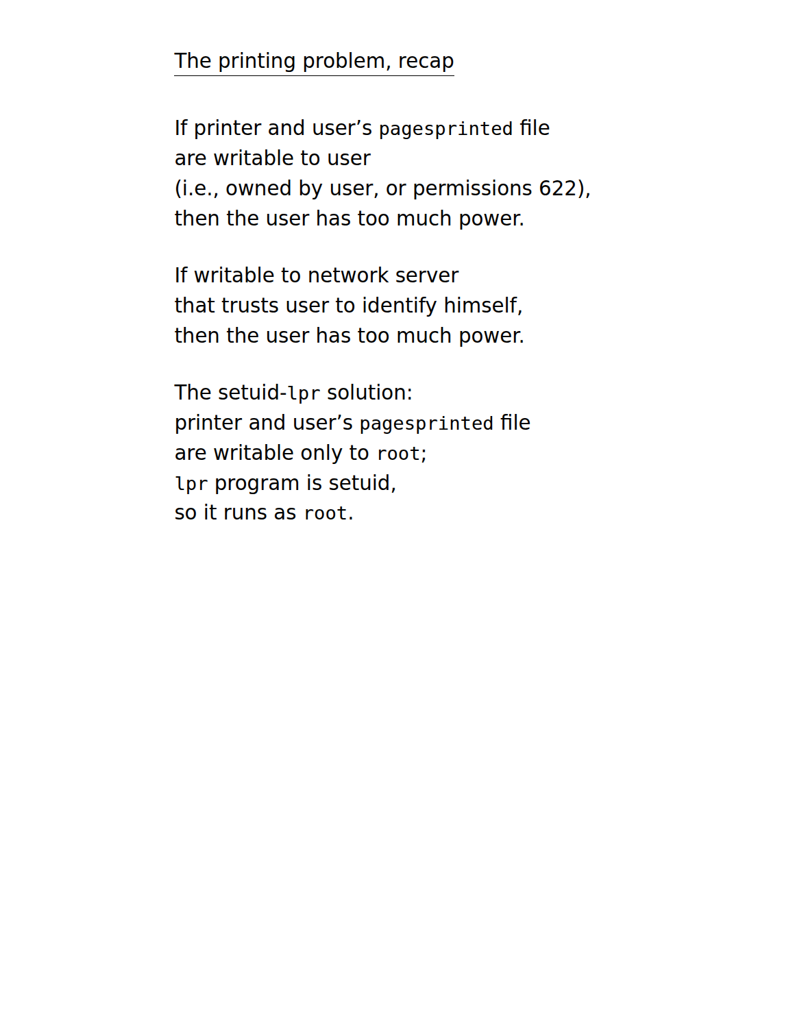The printing problem, recap
If printer and user’s pagesprinted file are writable to user (i.e., owned by user, or permissions 622), then the user has too much power.
If writable to network server that trusts user to identify himself, then the user has too much power.
The setuid-lpr solution: printer and user’s pagesprinted file are writable only to root; lpr program is setuid, so it runs as root.